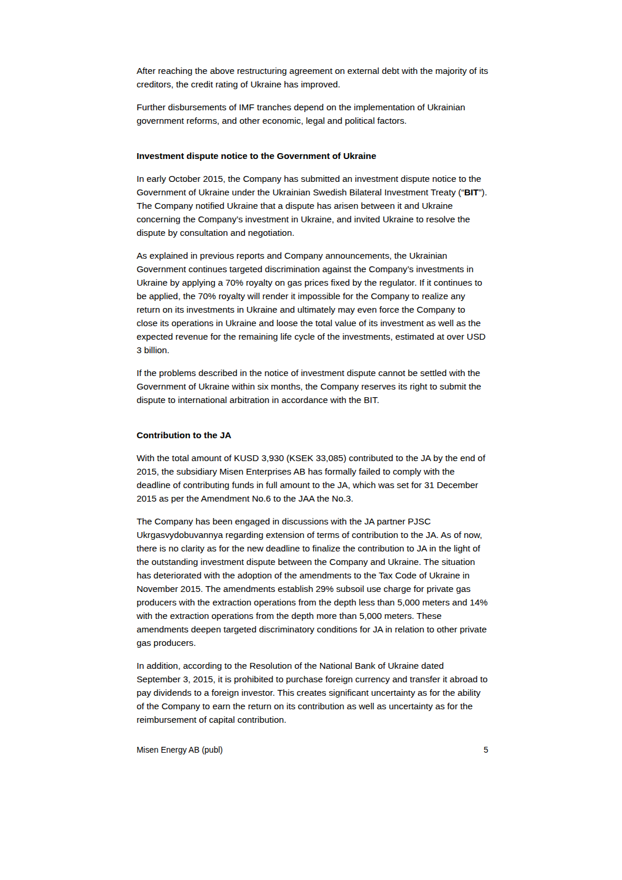After reaching the above restructuring agreement on external debt with the majority of its creditors, the credit rating of Ukraine has improved.
Further disbursements of IMF tranches depend on the implementation of Ukrainian government reforms, and other economic, legal and political factors.
Investment dispute notice to the Government of Ukraine
In early October 2015, the Company has submitted an investment dispute notice to the Government of Ukraine under the Ukrainian Swedish Bilateral Investment Treaty (“BIT”). The Company notified Ukraine that a dispute has arisen between it and Ukraine concerning the Company’s investment in Ukraine, and invited Ukraine to resolve the dispute by consultation and negotiation.
As explained in previous reports and Company announcements, the Ukrainian Government continues targeted discrimination against the Company’s investments in Ukraine by applying a 70% royalty on gas prices fixed by the regulator. If it continues to be applied, the 70% royalty will render it impossible for the Company to realize any return on its investments in Ukraine and ultimately may even force the Company to close its operations in Ukraine and loose the total value of its investment as well as the expected revenue for the remaining life cycle of the investments, estimated at over USD 3 billion.
If the problems described in the notice of investment dispute cannot be settled with the Government of Ukraine within six months, the Company reserves its right to submit the dispute to international arbitration in accordance with the BIT.
Contribution to the JA
With the total amount of KUSD 3,930 (KSEK 33,085) contributed to the JA by the end of 2015, the subsidiary Misen Enterprises AB has formally failed to comply with the deadline of contributing funds in full amount to the JA, which was set for 31 December 2015 as per the Amendment No.6 to the JAA the No.3.
The Company has been engaged in discussions with the JA partner PJSC Ukrgasvydobuvannya regarding extension of terms of contribution to the JA. As of now, there is no clarity as for the new deadline to finalize the contribution to JA in the light of the outstanding investment dispute between the Company and Ukraine. The situation has deteriorated with the adoption of the amendments to the Tax Code of Ukraine in November 2015. The amendments establish 29% subsoil use charge for private gas producers with the extraction operations from the depth less than 5,000 meters and 14% with the extraction operations from the depth more than 5,000 meters. These amendments deepen targeted discriminatory conditions for JA in relation to other private gas producers.
In addition, according to the Resolution of the National Bank of Ukraine dated September 3, 2015, it is prohibited to purchase foreign currency and transfer it abroad to pay dividends to a foreign investor. This creates significant uncertainty as for the ability of the Company to earn the return on its contribution as well as uncertainty as for the reimbursement of capital contribution.
Misen Energy AB (publ) 5